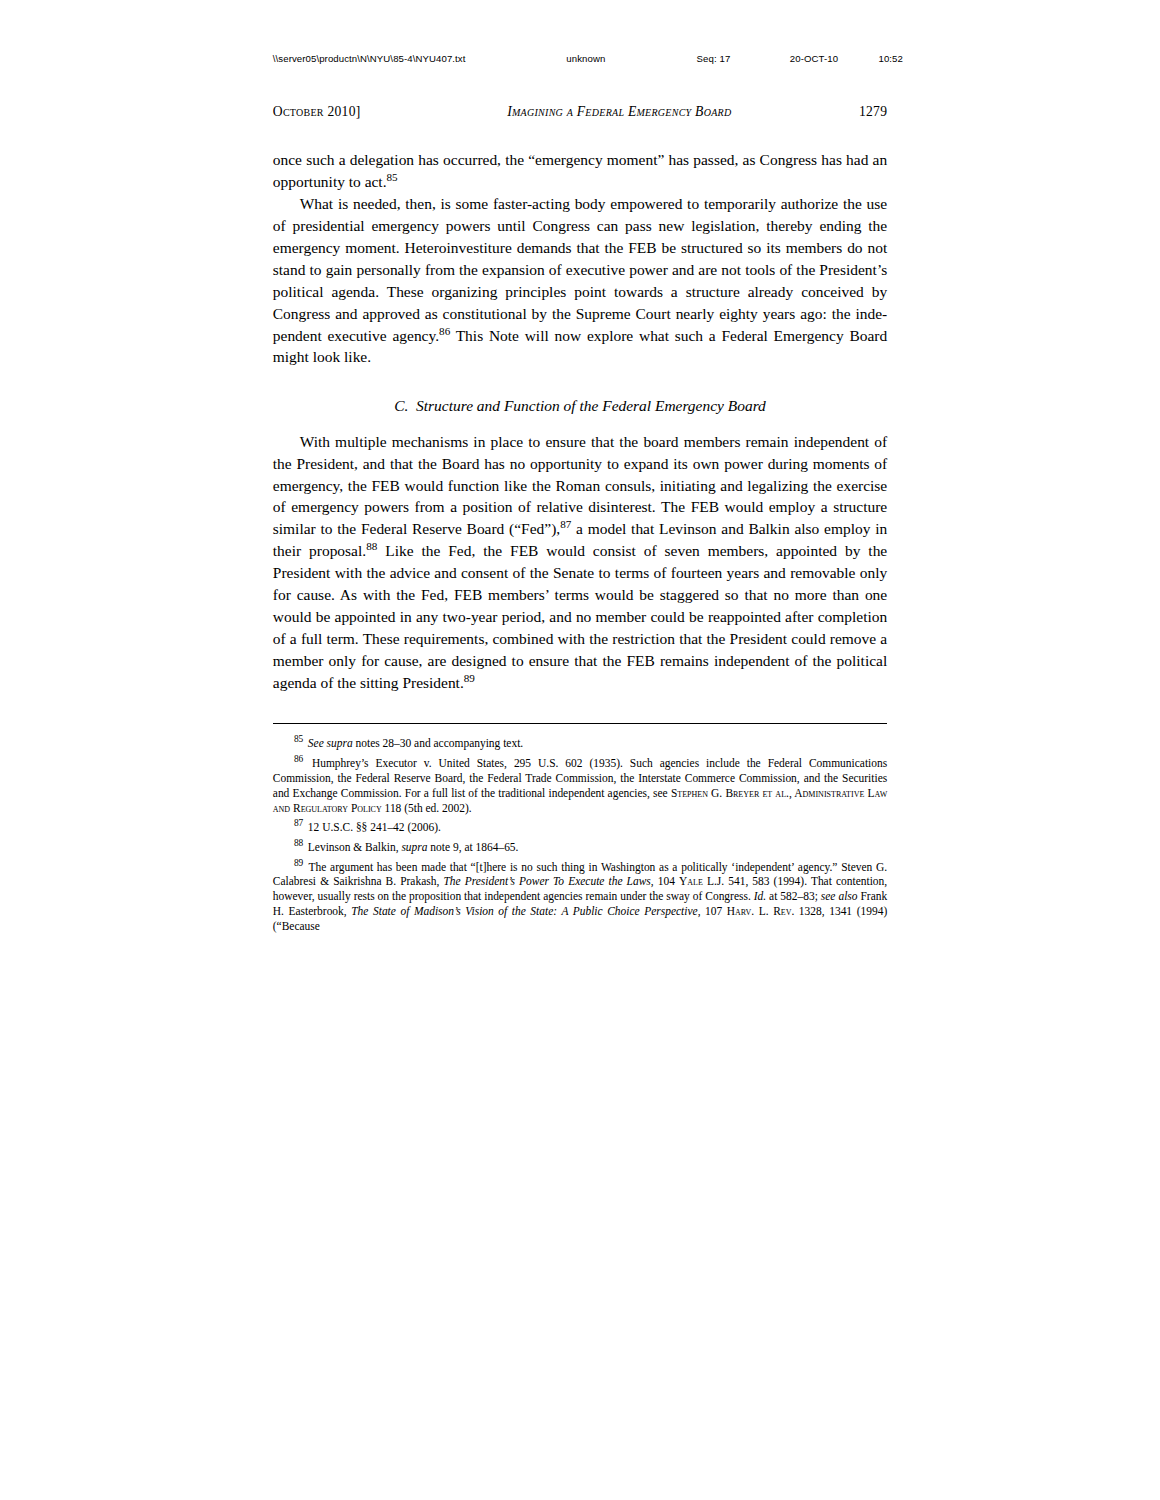\\server05\productn\N\NYU\85-4\NYU407.txt unknown Seq: 17 20-OCT-10 10:52
October 2010] Imagining a Federal Emergency Board 1279
once such a delegation has occurred, the “emergency moment” has passed, as Congress has had an opportunity to act.85
What is needed, then, is some faster-acting body empowered to temporarily authorize the use of presidential emergency powers until Congress can pass new legislation, thereby ending the emergency moment. Heteroinvestiture demands that the FEB be structured so its members do not stand to gain personally from the expansion of executive power and are not tools of the President’s political agenda. These organizing principles point towards a structure already conceived by Congress and approved as constitutional by the Supreme Court nearly eighty years ago: the independent executive agency.86 This Note will now explore what such a Federal Emergency Board might look like.
C. Structure and Function of the Federal Emergency Board
With multiple mechanisms in place to ensure that the board members remain independent of the President, and that the Board has no opportunity to expand its own power during moments of emergency, the FEB would function like the Roman consuls, initiating and legalizing the exercise of emergency powers from a position of relative disinterest. The FEB would employ a structure similar to the Federal Reserve Board (“Fed”),87 a model that Levinson and Balkin also employ in their proposal.88 Like the Fed, the FEB would consist of seven members, appointed by the President with the advice and consent of the Senate to terms of fourteen years and removable only for cause. As with the Fed, FEB members’ terms would be staggered so that no more than one would be appointed in any two-year period, and no member could be reappointed after completion of a full term. These requirements, combined with the restriction that the President could remove a member only for cause, are designed to ensure that the FEB remains independent of the political agenda of the sitting President.89
85 See supra notes 28–30 and accompanying text.
86 Humphrey’s Executor v. United States, 295 U.S. 602 (1935). Such agencies include the Federal Communications Commission, the Federal Reserve Board, the Federal Trade Commission, the Interstate Commerce Commission, and the Securities and Exchange Commission. For a full list of the traditional independent agencies, see Stephen G. Breyer et al., Administrative Law and Regulatory Policy 118 (5th ed. 2002).
87 12 U.S.C. §§ 241–42 (2006).
88 Levinson & Balkin, supra note 9, at 1864–65.
89 The argument has been made that “[t]here is no such thing in Washington as a politically ‘independent’ agency.” Steven G. Calabresi & Saikrishna B. Prakash, The President’s Power To Execute the Laws, 104 Yale L.J. 541, 583 (1994). That contention, however, usually rests on the proposition that independent agencies remain under the sway of Congress. Id. at 582–83; see also Frank H. Easterbrook, The State of Madison’s Vision of the State: A Public Choice Perspective, 107 Harv. L. Rev. 1328, 1341 (1994) (“Because